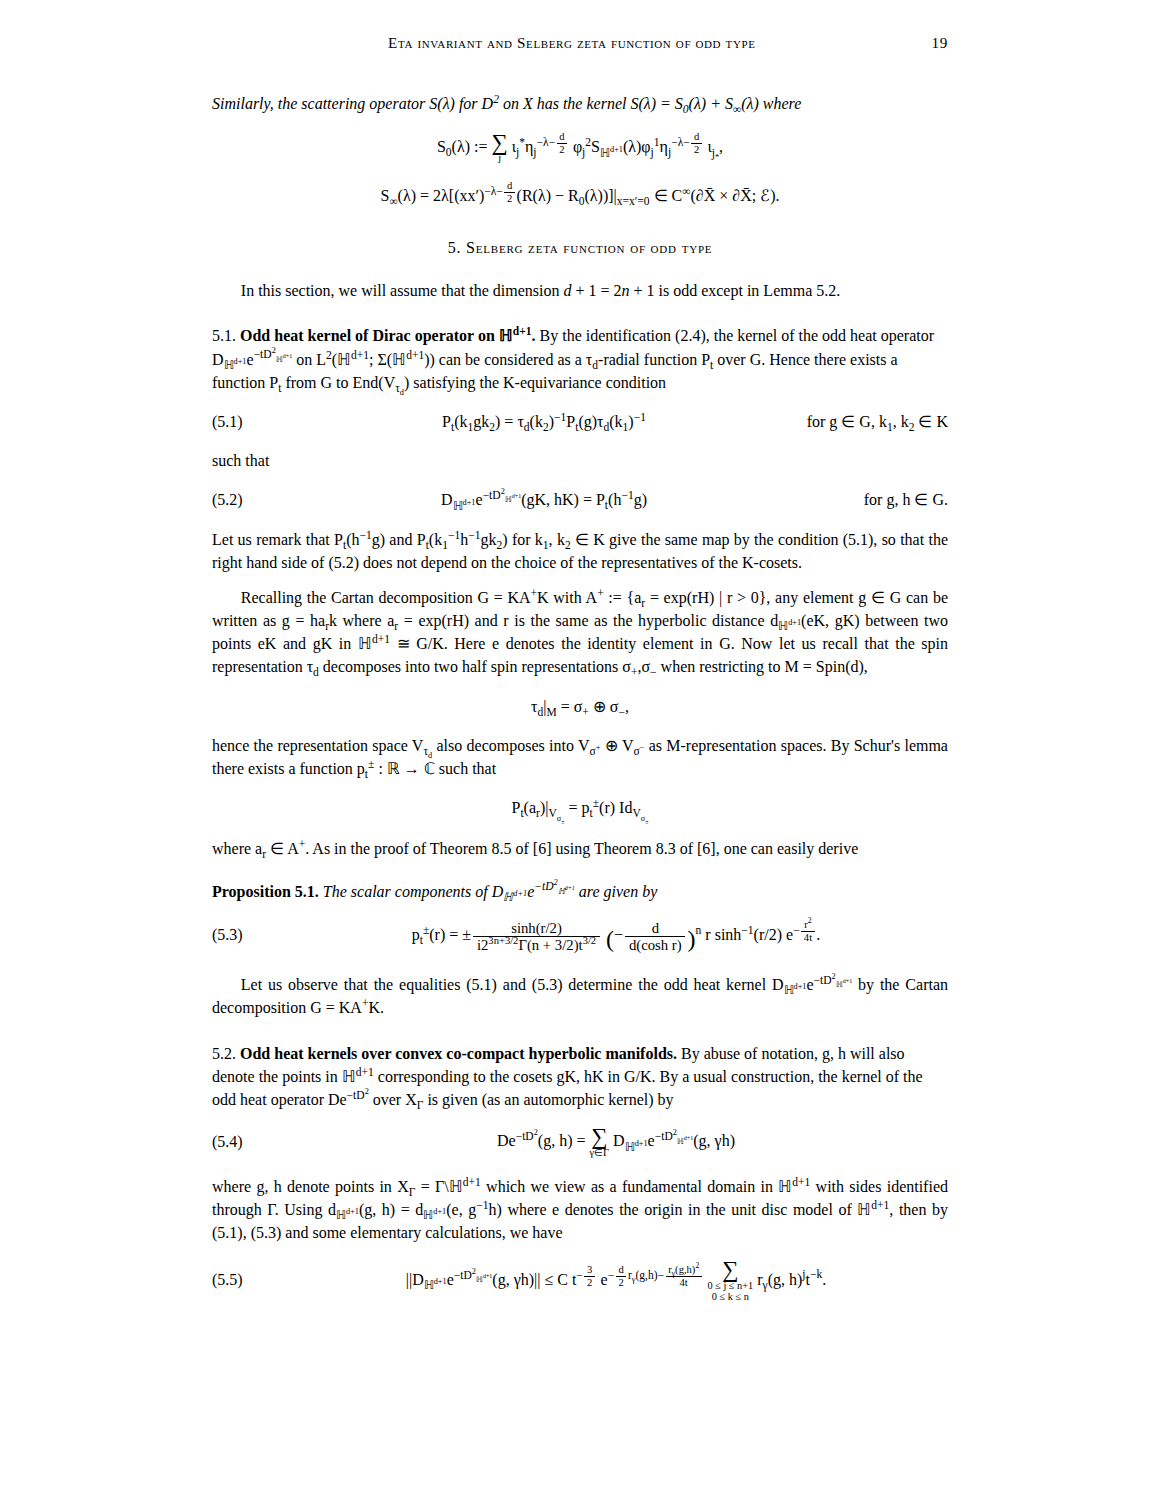Eta invariant and Selberg zeta function of odd type 19
Similarly, the scattering operator S(λ) for D2 on X has the kernel S(λ) = S0(λ) + S∞(λ) where
S0(λ) := ∑j ιj*ηj−λ−d 2 φj2Sℍd+1(λ)φj1ηj−λ−d 2 ιj*,
S∞(λ) = 2λ[(xx′)−λ−d 2(R(λ) − R0(λ))]|x=x′=0 ∈ C∞(∂X̄ × ∂X̄; ℰ).
5. Selberg zeta function of odd type
In this section, we will assume that the dimension d + 1 = 2n + 1 is odd except in Lemma 5.2.
5.1. Odd heat kernel of Dirac operator on ℍd+1.
By the identification (2.4), the kernel of the odd heat operator Dℍd+1e−tD2ℍd+1 on L2(ℍd+1; Σ(ℍd+1)) can be considered as a τd-radial function Pt over G. Hence there exists a function Pt from G to End(Vτd) satisfying the K-equivariance condition
(5.1) Pt(k1gk2) = τd(k2)−1Pt(g)τd(k1)−1 for g ∈ G, k1, k2 ∈ K
such that
(5.2) Dℍd+1e−tD2ℍd+1(gK, hK) = Pt(h−1g) for g, h ∈ G.
Let us remark that Pt(h−1g) and Pt(k1−1h−1gk2) for k1, k2 ∈ K give the same map by the condition (5.1), so that the right hand side of (5.2) does not depend on the choice of the representatives of the K-cosets.
Recalling the Cartan decomposition G = KA+K with A+ := {ar = exp(rH) | r > 0}, any element g ∈ G can be written as g = hark where ar = exp(rH) and r is the same as the hyperbolic distance dℍd+1(eK, gK) between two points eK and gK in ℍd+1 ≅ G/K. Here e denotes the identity element in G. Now let us recall that the spin representation τd decomposes into two half spin representations σ+,σ− when restricting to M = Spin(d),
τd|M = σ+ ⊕ σ−,
hence the representation space Vτd also decomposes into Vσ+ ⊕ Vσ− as M-representation spaces. By Schur's lemma there exists a function pt± : ℝ → ℂ such that
Pt(ar)|Vσ± = pt±(r) IdVσ±
where ar ∈ A+. As in the proof of Theorem 8.5 of [6] using Theorem 8.3 of [6], one can easily derive
Proposition 5.1. The scalar components of Dℍd+1e−tD2ℍd+1 are given by
(5.3) pt±(r) = ±sinh(r/2) i23n+3/2Γ(n + 3/2)t3/2 (−dd(cosh r))n r sinh−1(r/2) e−r24t.
Let us observe that the equalities (5.1) and (5.3) determine the odd heat kernel Dℍd+1e−tD2ℍd+1 by the Cartan decomposition G = KA+K.
5.2. Odd heat kernels over convex co-compact hyperbolic manifolds.
By abuse of notation, g, h will also denote the points in ℍd+1 corresponding to the cosets gK, hK in G/K. By a usual construction, the kernel of the odd heat operator De−tD2 over XΓ is given (as an automorphic kernel) by
(5.4) De−tD2(g, h) = ∑γ∈Γ Dℍd+1e−tD2ℍd+1(g, γh)
where g, h denote points in XΓ = Γ\ℍd+1 which we view as a fundamental domain in ℍd+1 with sides identified through Γ. Using dℍd+1(g, h) = dℍd+1(e, g−1h) where e denotes the origin in the unit disc model of ℍd+1, then by (5.1), (5.3) and some elementary calculations, we have
(5.5) ||Dℍd+1e−tD2ℍd+1(g, γh)|| ≤ C t−32 e−d 2rγ(g,h)−rγ(g,h)24t ∑0 ≤ j ≤ n+1
0 ≤ k ≤ n rγ(g, h)jt−k.